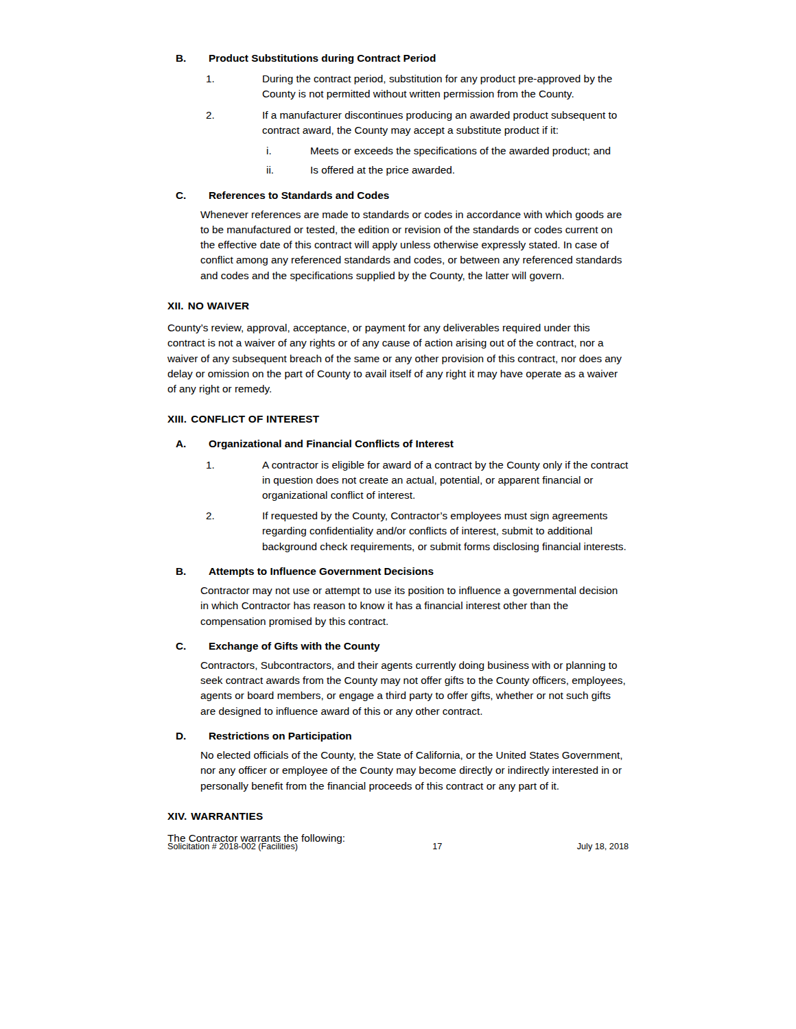B.
Product Substitutions during Contract Period
1.
During the contract period, substitution for any product pre-approved by the County is not permitted without written permission from the County.
2.
If a manufacturer discontinues producing an awarded product subsequent to contract award, the County may accept a substitute product if it:
i.
Meets or exceeds the specifications of the awarded product; and
ii.
Is offered at the price awarded.
C.
References to Standards and Codes
Whenever references are made to standards or codes in accordance with which goods are to be manufactured or tested, the edition or revision of the standards or codes current on the effective date of this contract will apply unless otherwise expressly stated. In case of conflict among any referenced standards and codes, or between any referenced standards and codes and the specifications supplied by the County, the latter will govern.
XII. No Waiver
County’s review, approval, acceptance, or payment for any deliverables required under this contract is not a waiver of any rights or of any cause of action arising out of the contract, nor a waiver of any subsequent breach of the same or any other provision of this contract, nor does any delay or omission on the part of County to avail itself of any right it may have operate as a waiver of any right or remedy.
XIII. Conflict of Interest
A.
Organizational and Financial Conflicts of Interest
1.
A contractor is eligible for award of a contract by the County only if the contract in question does not create an actual, potential, or apparent financial or organizational conflict of interest.
2.
If requested by the County, Contractor’s employees must sign agreements regarding confidentiality and/or conflicts of interest, submit to additional background check requirements, or submit forms disclosing financial interests.
B.
Attempts to Influence Government Decisions
Contractor may not use or attempt to use its position to influence a governmental decision in which Contractor has reason to know it has a financial interest other than the compensation promised by this contract.
C.
Exchange of Gifts with the County
Contractors, Subcontractors, and their agents currently doing business with or planning to seek contract awards from the County may not offer gifts to the County officers, employees, agents or board members, or engage a third party to offer gifts, whether or not such gifts are designed to influence award of this or any other contract.
D.
Restrictions on Participation
No elected officials of the County, the State of California, or the United States Government, nor any officer or employee of the County may become directly or indirectly interested in or personally benefit from the financial proceeds of this contract or any part of it.
XIV. Warranties
The Contractor warrants the following:
Solicitation # 2018-002 (Facilities)
17
July 18, 2018